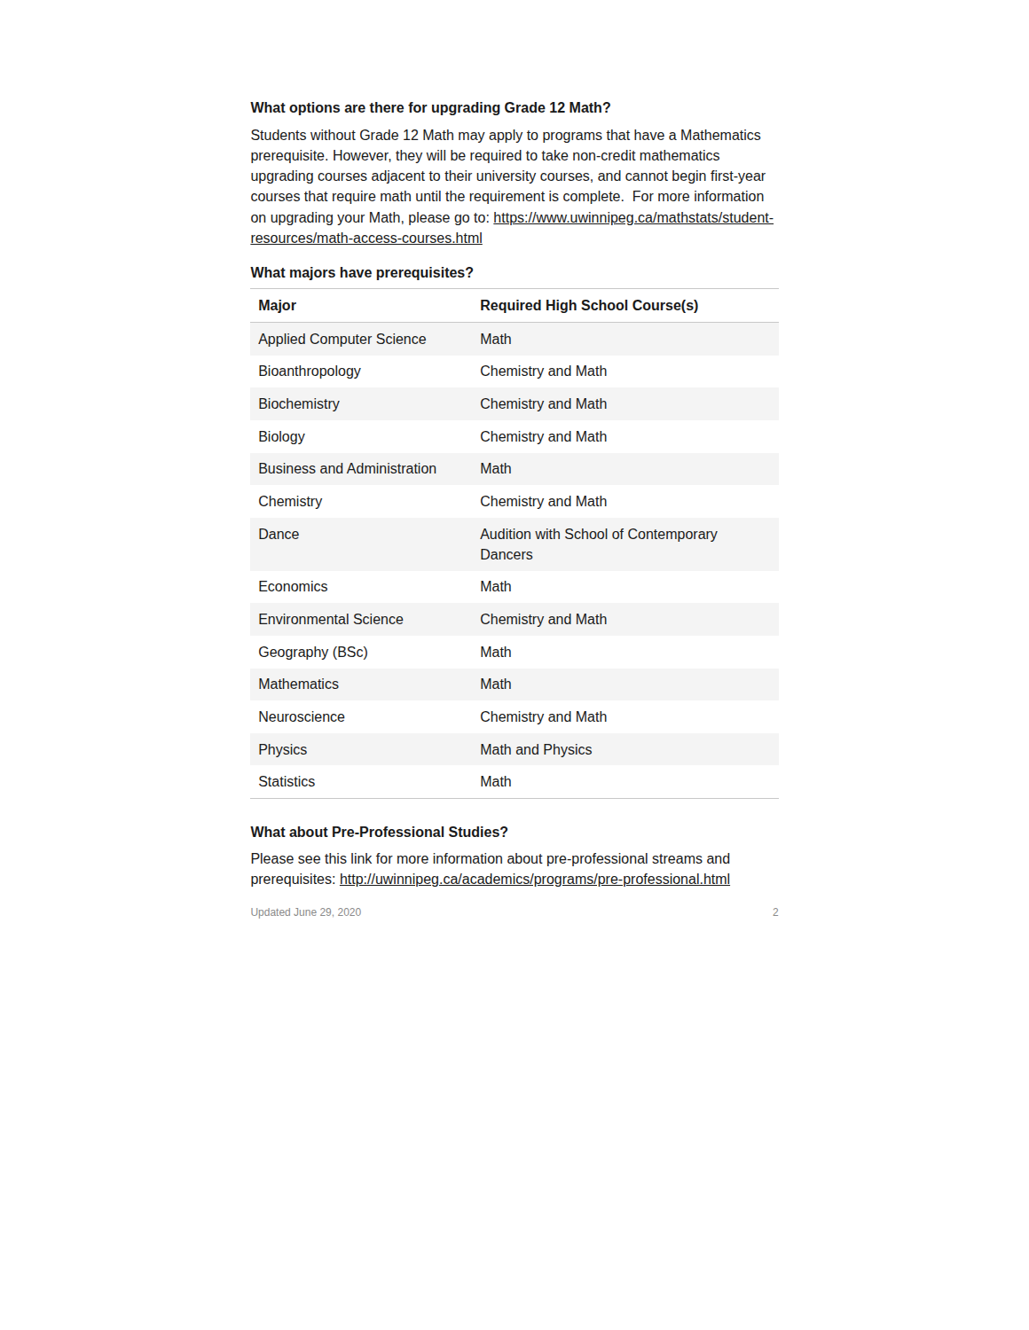What options are there for upgrading Grade 12 Math?
Students without Grade 12 Math may apply to programs that have a Mathematics prerequisite. However, they will be required to take non-credit mathematics upgrading courses adjacent to their university courses, and cannot begin first-year courses that require math until the requirement is complete. For more information on upgrading your Math, please go to: https://www.uwinnipeg.ca/mathstats/student-resources/math-access-courses.html
What majors have prerequisites?
| Major | Required High School Course(s) |
| --- | --- |
| Applied Computer Science | Math |
| Bioanthropology | Chemistry and Math |
| Biochemistry | Chemistry and Math |
| Biology | Chemistry and Math |
| Business and Administration | Math |
| Chemistry | Chemistry and Math |
| Dance | Audition with School of Contemporary Dancers |
| Economics | Math |
| Environmental Science | Chemistry and Math |
| Geography (BSc) | Math |
| Mathematics | Math |
| Neuroscience | Chemistry and Math |
| Physics | Math and Physics |
| Statistics | Math |
What about Pre-Professional Studies?
Please see this link for more information about pre-professional streams and prerequisites: http://uwinnipeg.ca/academics/programs/pre-professional.html
Updated June 29, 2020 2